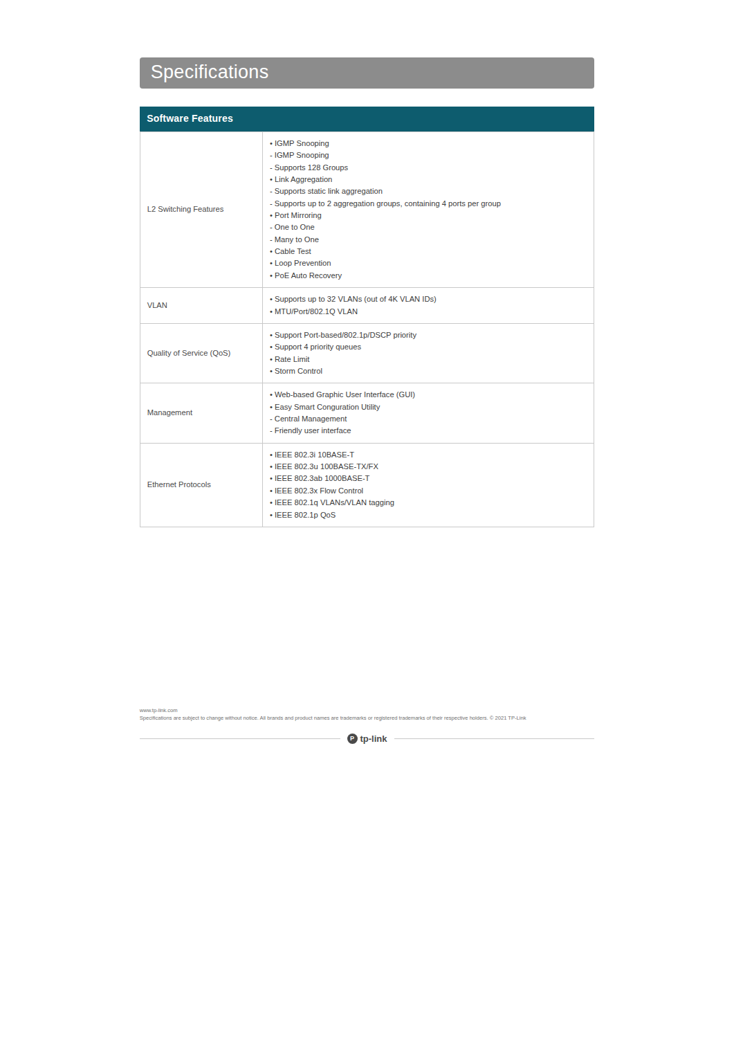Specifications
| Software Features |
| --- |
| L2 Switching Features | • IGMP Snooping - IGMP Snooping - Supports 128 Groups • Link Aggregation - Supports static link aggregation - Supports up to 2 aggregation groups, containing 4 ports per group • Port Mirroring - One to One - Many to One • Cable Test • Loop Prevention • PoE Auto Recovery |
| VLAN | • Supports up to 32 VLANs (out of 4K VLAN IDs) • MTU/Port/802.1Q VLAN |
| Quality of Service (QoS) | • Support Port-based/802.1p/DSCP priority • Support 4 priority queues • Rate Limit • Storm Control |
| Management | • Web-based Graphic User Interface (GUI) • Easy Smart Conguration Utility - Central Management - Friendly user interface |
| Ethernet Protocols | • IEEE 802.3i 10BASE-T • IEEE 802.3u 100BASE-TX/FX • IEEE 802.3ab 1000BASE-T • IEEE 802.3x Flow Control • IEEE 802.1q VLANs/VLAN tagging • IEEE 802.1p QoS |
www.tp-link.com
Specifications are subject to change without notice. All brands and product names are trademarks or registered trademarks of their respective holders. © 2021 TP-Link
Ptp-link